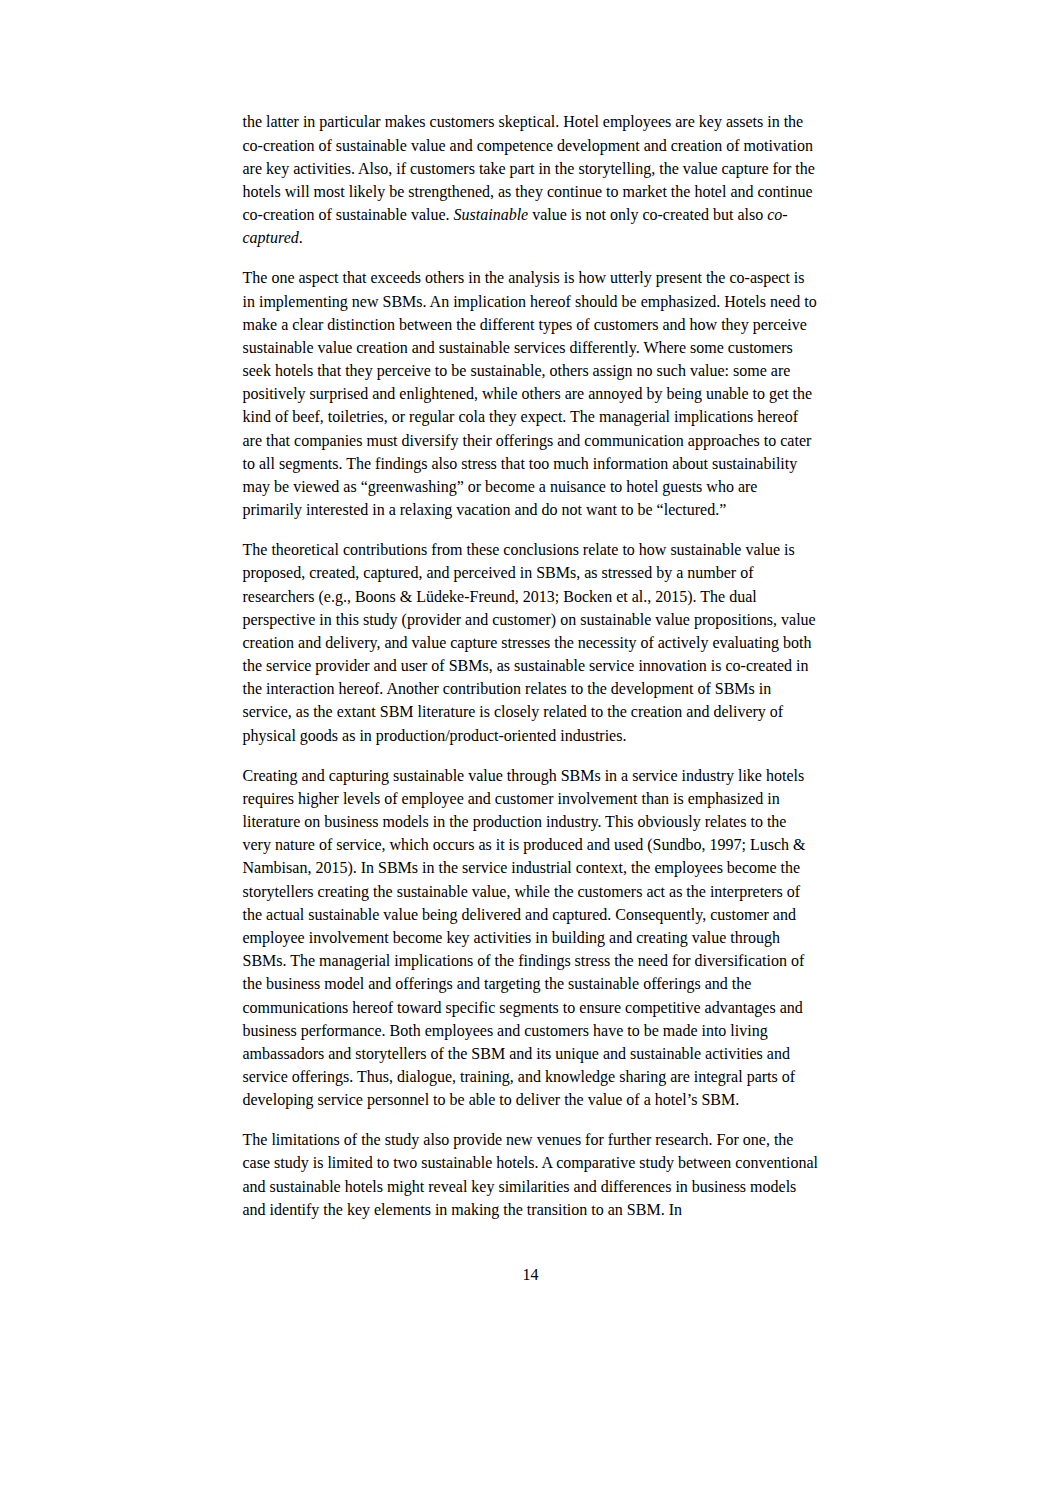the latter in particular makes customers skeptical. Hotel employees are key assets in the co-creation of sustainable value and competence development and creation of motivation are key activities. Also, if customers take part in the storytelling, the value capture for the hotels will most likely be strengthened, as they continue to market the hotel and continue co-creation of sustainable value. Sustainable value is not only co-created but also co-captured.
The one aspect that exceeds others in the analysis is how utterly present the co-aspect is in implementing new SBMs. An implication hereof should be emphasized. Hotels need to make a clear distinction between the different types of customers and how they perceive sustainable value creation and sustainable services differently. Where some customers seek hotels that they perceive to be sustainable, others assign no such value: some are positively surprised and enlightened, while others are annoyed by being unable to get the kind of beef, toiletries, or regular cola they expect. The managerial implications hereof are that companies must diversify their offerings and communication approaches to cater to all segments. The findings also stress that too much information about sustainability may be viewed as “greenwashing” or become a nuisance to hotel guests who are primarily interested in a relaxing vacation and do not want to be “lectured.”
The theoretical contributions from these conclusions relate to how sustainable value is proposed, created, captured, and perceived in SBMs, as stressed by a number of researchers (e.g., Boons & Lüdeke-Freund, 2013; Bocken et al., 2015). The dual perspective in this study (provider and customer) on sustainable value propositions, value creation and delivery, and value capture stresses the necessity of actively evaluating both the service provider and user of SBMs, as sustainable service innovation is co-created in the interaction hereof. Another contribution relates to the development of SBMs in service, as the extant SBM literature is closely related to the creation and delivery of physical goods as in production/product-oriented industries.
Creating and capturing sustainable value through SBMs in a service industry like hotels requires higher levels of employee and customer involvement than is emphasized in literature on business models in the production industry. This obviously relates to the very nature of service, which occurs as it is produced and used (Sundbo, 1997; Lusch & Nambisan, 2015). In SBMs in the service industrial context, the employees become the storytellers creating the sustainable value, while the customers act as the interpreters of the actual sustainable value being delivered and captured. Consequently, customer and employee involvement become key activities in building and creating value through SBMs. The managerial implications of the findings stress the need for diversification of the business model and offerings and targeting the sustainable offerings and the communications hereof toward specific segments to ensure competitive advantages and business performance. Both employees and customers have to be made into living ambassadors and storytellers of the SBM and its unique and sustainable activities and service offerings. Thus, dialogue, training, and knowledge sharing are integral parts of developing service personnel to be able to deliver the value of a hotel’s SBM.
The limitations of the study also provide new venues for further research. For one, the case study is limited to two sustainable hotels. A comparative study between conventional and sustainable hotels might reveal key similarities and differences in business models and identify the key elements in making the transition to an SBM. In
14